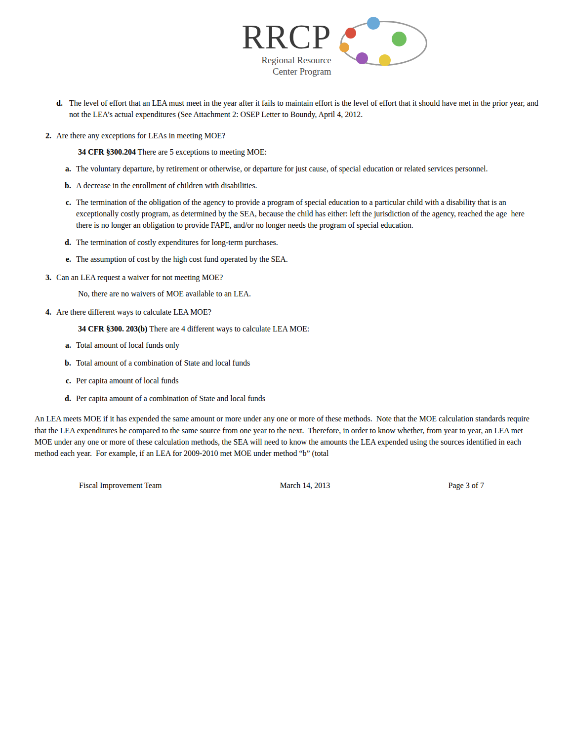RRCP
Regional Resource
Center Program
d. The level of effort that an LEA must meet in the year after it fails to maintain effort is the level of effort that it should have met in the prior year, and not the LEA’s actual expenditures (See Attachment 2: OSEP Letter to Boundy, April 4, 2012.
Are there any exceptions for LEAs in meeting MOE?
34 CFR §300.204 There are 5 exceptions to meeting MOE:
The voluntary departure, by retirement or otherwise, or departure for just cause, of special education or related services personnel.
A decrease in the enrollment of children with disabilities.
The termination of the obligation of the agency to provide a program of special education to a particular child with a disability that is an exceptionally costly program, as determined by the SEA, because the child has either: left the jurisdiction of the agency, reached the age here there is no longer an obligation to provide FAPE, and/or no longer needs the program of special education.
The termination of costly expenditures for long-term purchases.
The assumption of cost by the high cost fund operated by the SEA.
Can an LEA request a waiver for not meeting MOE?
No, there are no waivers of MOE available to an LEA.
Are there different ways to calculate LEA MOE?
34 CFR §300. 203(b) There are 4 different ways to calculate LEA MOE:
Total amount of local funds only
Total amount of a combination of State and local funds
Per capita amount of local funds
Per capita amount of a combination of State and local funds
An LEA meets MOE if it has expended the same amount or more under any one or more of these methods. Note that the MOE calculation standards require that the LEA expenditures be compared to the same source from one year to the next. Therefore, in order to know whether, from year to year, an LEA met MOE under any one or more of these calculation methods, the SEA will need to know the amounts the LEA expended using the sources identified in each method each year. For example, if an LEA for 2009-2010 met MOE under method “b” (total
Fiscal Improvement Team March 14, 2013 Page 3 of 7